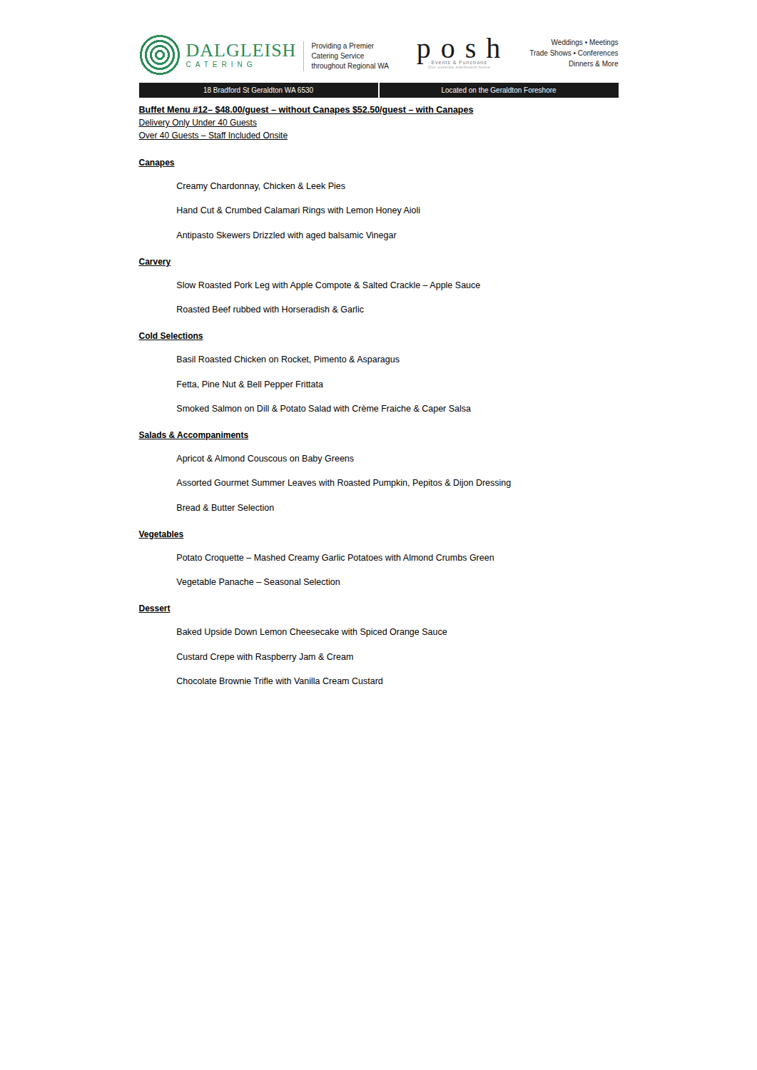DALGLEISH
CATERING
Providing a Premier
Catering Service
throughout Regional WA
p o s h
Events & Functions
Our outside starboard home
Weddings • Meetings
Trade Shows • Conferences
Dinners & More
18 Bradford St Geraldton WA 6530
Located on the Geraldton Foreshore
Buffet Menu #12– $48.00/guest – without Canapes $52.50/guest – with Canapes
Delivery Only Under 40 Guests
Over 40 Guests – Staff Included Onsite
Canapes
Creamy Chardonnay, Chicken & Leek Pies
Hand Cut & Crumbed Calamari Rings with Lemon Honey Aioli
Antipasto Skewers Drizzled with aged balsamic Vinegar
Carvery
Slow Roasted Pork Leg with Apple Compote & Salted Crackle – Apple Sauce
Roasted Beef rubbed with Horseradish & Garlic
Cold Selections
Basil Roasted Chicken on Rocket, Pimento & Asparagus
Fetta, Pine Nut & Bell Pepper Frittata
Smoked Salmon on Dill & Potato Salad with Crème Fraiche & Caper Salsa
Salads & Accompaniments
Apricot & Almond Couscous on Baby Greens
Assorted Gourmet Summer Leaves with Roasted Pumpkin, Pepitos & Dijon Dressing
Bread & Butter Selection
Vegetables
Potato Croquette – Mashed Creamy Garlic Potatoes with Almond Crumbs Green
Vegetable Panache – Seasonal Selection
Dessert
Baked Upside Down Lemon Cheesecake with Spiced Orange Sauce
Custard Crepe with Raspberry Jam & Cream
Chocolate Brownie Trifle with Vanilla Cream Custard